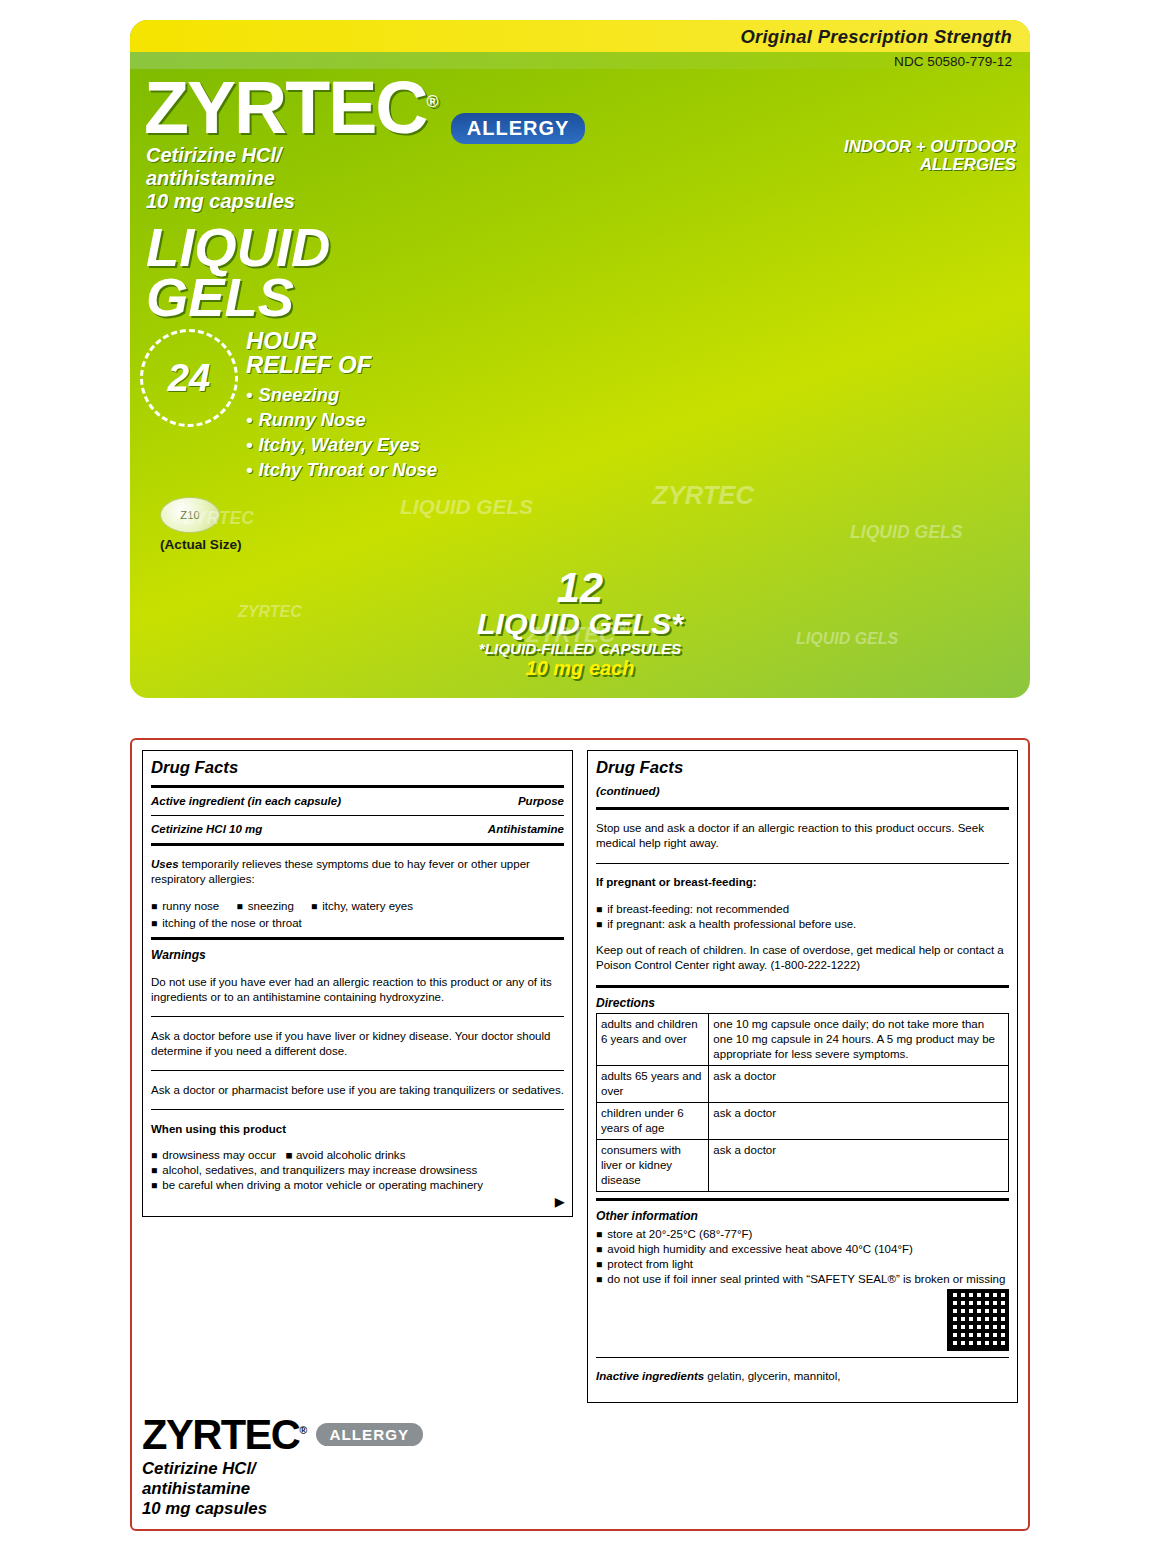Original Prescription Strength
NDC 50580-779-12
ZYRTEC® ALLERGY
Cetirizine HCl/
antihistamine
10 mg capsules
INDOOR + OUTDOOR
ALLERGIES
LIQUID
GELS
24
HOUR
RELIEF OF
Sneezing
Runny Nose
Itchy, Watery Eyes
Itchy Throat or Nose
Z10
(Actual Size)
12
LIQUID GELS*
*LIQUID-FILLED CAPSULES
10 mg each
ZYRTEC LIQUID GELS ZYRTEC LIQUID GELS ZYRTEC ZYRTEC® LIQUID GELS
Drug Facts
Active ingredient (in each capsule) Purpose
Cetirizine HCl 10 mg Antihistamine
Uses temporarily relieves these symptoms due to hay fever or other upper respiratory allergies:
runny nose
sneezing
itchy, watery eyes
itching of the nose or throat
Warnings
Do not use if you have ever had an allergic reaction to this product or any of its ingredients or to an antihistamine containing hydroxyzine.
Ask a doctor before use if you have liver or kidney disease. Your doctor should determine if you need a different dose.
Ask a doctor or pharmacist before use if you are taking tranquilizers or sedatives.
When using this product
drowsiness may occur ■ avoid alcoholic drinks
alcohol, sedatives, and tranquilizers may increase drowsiness
be careful when driving a motor vehicle or operating machinery
▶
Drug Facts
(continued)
Stop use and ask a doctor if an allergic reaction to this product occurs. Seek medical help right away.
If pregnant or breast-feeding:
if breast-feeding: not recommended
if pregnant: ask a health professional before use.
Keep out of reach of children. In case of overdose, get medical help or contact a Poison Control Center right away. (1-800-222-1222)
Directions
| adults and children 6 years and over | one 10 mg capsule once daily; do not take more than one 10 mg capsule in 24 hours. A 5 mg product may be appropriate for less severe symptoms. |
| adults 65 years and over | ask a doctor |
| children under 6 years of age | ask a doctor |
| consumers with liver or kidney disease | ask a doctor |
Other information
store at 20°-25°C (68°-77°F)
avoid high humidity and excessive heat above 40°C (104°F)
protect from light
do not use if foil inner seal printed with “SAFETY SEAL®” is broken or missing
Inactive ingredients gelatin, glycerin, mannitol,
ZYRTEC® ALLERGY
Cetirizine HCl/
antihistamine
10 mg capsules